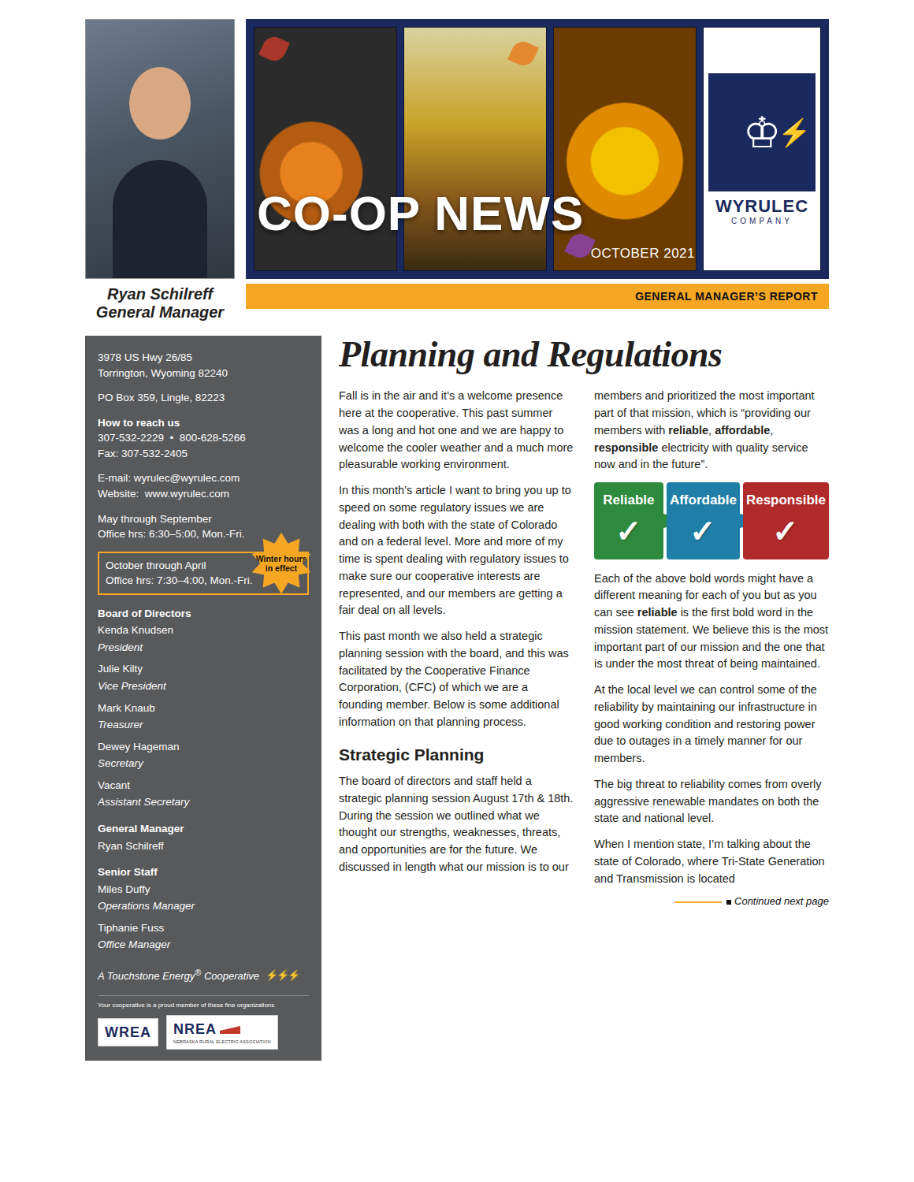Ryan Schilreff
General Manager
♔ ⚡
WYRULEC
COMPANY
CO-OP NEWS
OCTOBER 2021
GENERAL MANAGER’S REPORT
3978 US Hwy 26/85
Torrington, Wyoming 82240
PO Box 359, Lingle, 82223
How to reach us
307-532-2229 • 800-628-5266
Fax: 307-532-2405
E-mail: wyrulec@wyrulec.com
Website: www.wyrulec.com
May through September
Office hrs: 6:30–5:00, Mon.-Fri.
Winter hours in effect
October through April
Office hrs: 7:30–4:00, Mon.-Fri.
Board of Directors
Kenda Knudsen
President
Julie Kilty
Vice President
Mark Knaub
Treasurer
Dewey Hageman
Secretary
Vacant
Assistant Secretary
General Manager
Ryan Schilreff
Senior Staff
Miles Duffy
Operations Manager
Tiphanie Fuss
Office Manager
A Touchstone Energy® Cooperative ⚡⚡⚡
Your cooperative is a proud member of these fine organizations
WREA
NREA NEBRASKA RURAL ELECTRIC ASSOCIATION
Planning and Regulations
Fall is in the air and it’s a welcome presence here at the cooperative. This past summer was a long and hot one and we are happy to welcome the cooler weather and a much more pleasurable working environment.
In this month’s article I want to bring you up to speed on some regulatory issues we are dealing with both with the state of Colorado and on a federal level. More and more of my time is spent dealing with regulatory issues to make sure our cooperative interests are represented, and our members are getting a fair deal on all levels.
This past month we also held a strategic planning session with the board, and this was facilitated by the Cooperative Finance Corporation, (CFC) of which we are a founding member. Below is some additional information on that planning process.
Strategic Planning
The board of directors and staff held a strategic planning session August 17th & 18th. During the session we outlined what we thought our strengths, weaknesses, threats, and opportunities are for the future. We discussed in length what our mission is to our members and prioritized the most important part of that mission, which is “providing our members with reliable, affordable, responsible electricity with quality service now and in the future”.
Reliable✓
Affordable✓
Responsible✓
Each of the above bold words might have a different meaning for each of you but as you can see reliable is the first bold word in the mission statement. We believe this is the most important part of our mission and the one that is under the most threat of being maintained.
At the local level we can control some of the reliability by maintaining our infrastructure in good working condition and restoring power due to outages in a timely manner for our members.
The big threat to reliability comes from overly aggressive renewable mandates on both the state and national level.
When I mention state, I’m talking about the state of Colorado, where Tri-State Generation and Transmission is located
Continued next page